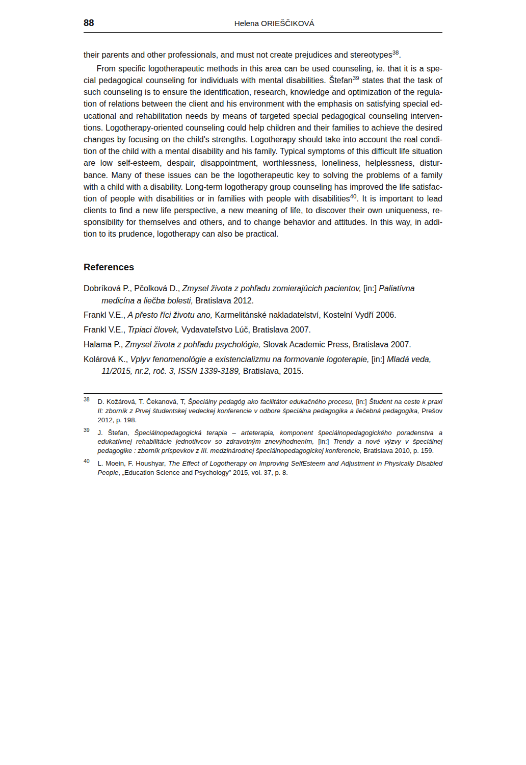88 Helena ORIEŠČIKOVÁ
their parents and other professionals, and must not create prejudices and stereotypes38.
From specific logotherapeutic methods in this area can be used counseling, ie. that it is a special pedagogical counseling for individuals with mental disabilities. Štefan39 states that the task of such counseling is to ensure the identification, research, knowledge and optimization of the regulation of relations between the client and his environment with the emphasis on satisfying special educational and rehabilitation needs by means of targeted special pedagogical counseling interventions. Logotherapy-oriented counseling could help children and their families to achieve the desired changes by focusing on the child's strengths. Logotherapy should take into account the real condition of the child with a mental disability and his family. Typical symptoms of this difficult life situation are low self-esteem, despair, disappointment, worthlessness, loneliness, helplessness, disturbance. Many of these issues can be the logotherapeutic key to solving the problems of a family with a child with a disability. Long-term logotherapy group counseling has improved the life satisfaction of people with disabilities or in families with people with disabilities40. It is important to lead clients to find a new life perspective, a new meaning of life, to discover their own uniqueness, responsibility for themselves and others, and to change behavior and attitudes. In this way, in addition to its prudence, logotherapy can also be practical.
References
Dobríková P., Pčolková D., Zmysel života z pohľadu zomierajúcich pacientov, [in:] Paliatívna medicína a liečba bolesti, Bratislava 2012.
Frankl V.E., A přesto říci životu ano, Karmelitánské nakladatelství, Kostelní Vydří 2006.
Frankl V.E., Trpiaci človek, Vydavateľstvo Lúč, Bratislava 2007.
Halama P., Zmysel života z pohľadu psychológie, Slovak Academic Press, Bratislava 2007.
Kolárová K., Vplyv fenomenológie a existencializmu na formovanie logoterapie, [in:] Mladá veda, 11/2015, nr.2, roč. 3, ISSN 1339-3189, Bratislava, 2015.
D. Kožárová, T. Čekanová, T, Špeciálny pedagóg ako facilitátor edukačného procesu, [in:] Študent na ceste k praxi II: zborník z Prvej študentskej vedeckej konferencie v odbore špeciálna pedagogika a liečebná pedagogika, Prešov 2012, p. 198.
J. Štefan, Špeciálnopedagogická terapia – arteterapia, komponent špeciálnopedagogického poradenstva a edukatívnej rehabilitácie jednotlivcov so zdravotným znevýhodnením, [in:] Trendy a nové výzvy v špeciálnej pedagogike : zborník príspevkov z III. medzinárodnej špeciálnopedagogickej konferencie, Bratislava 2010, p. 159.
L. Moein, F. Houshyar, The Effect of Logotherapy on Improving SelfEsteem and Adjustment in Physically Disabled People, „Education Science and Psychology" 2015, vol. 37, p. 8.